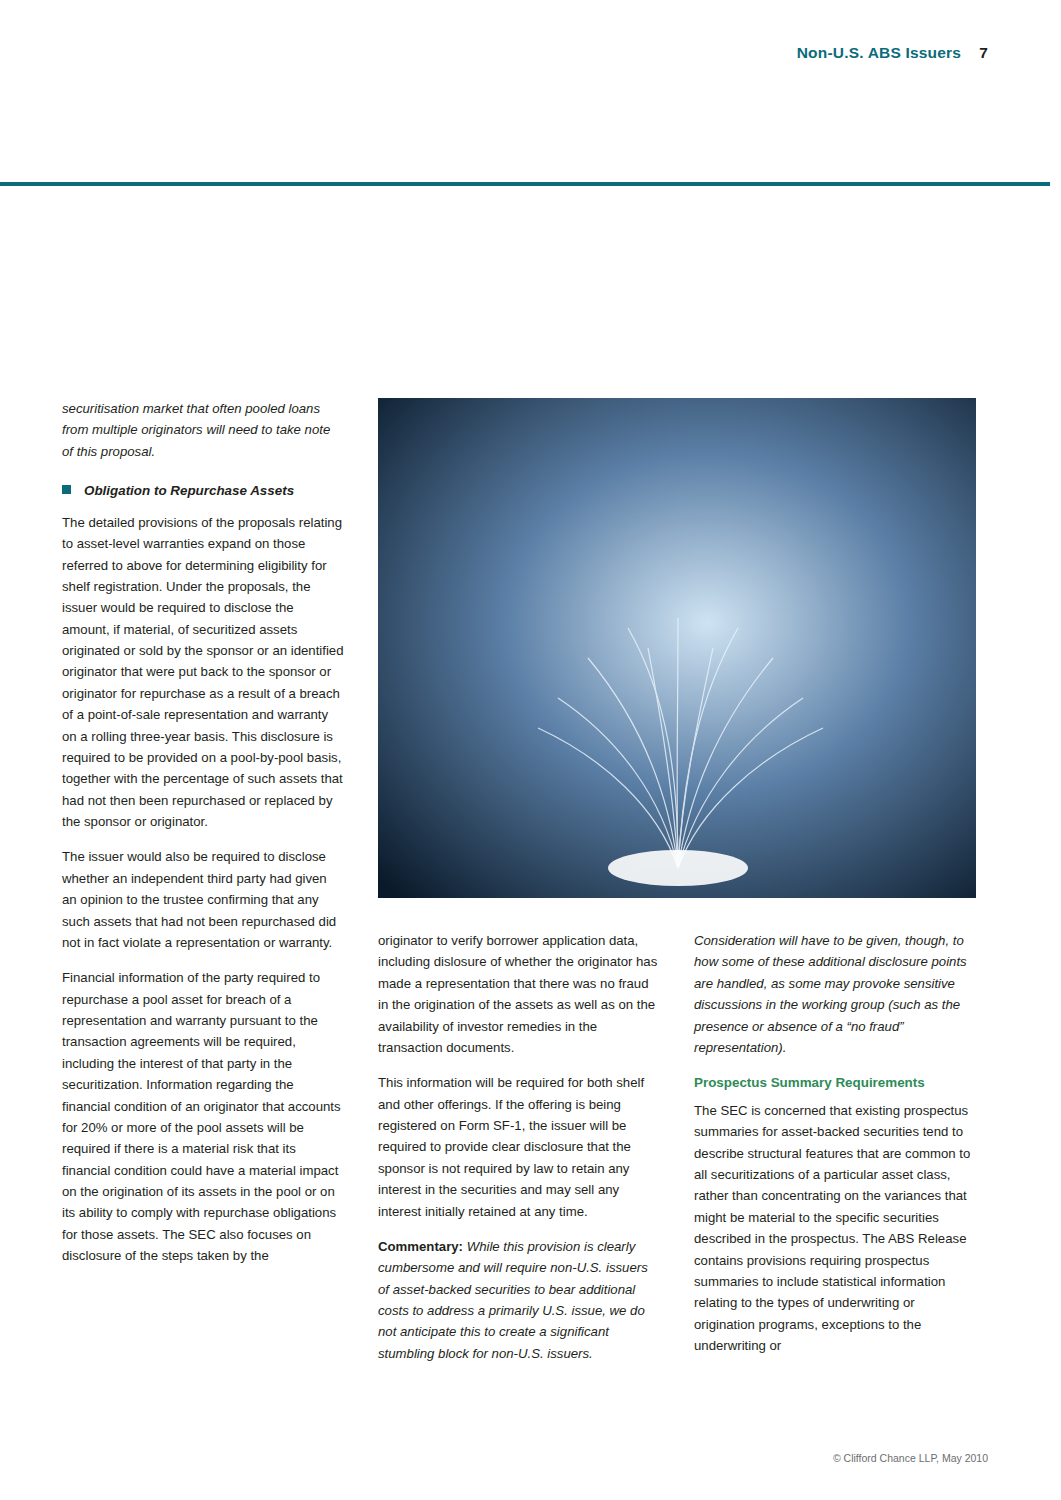Non-U.S. ABS Issuers 7
securitisation market that often pooled loans from multiple originators will need to take note of this proposal.
Obligation to Repurchase Assets
The detailed provisions of the proposals relating to asset-level warranties expand on those referred to above for determining eligibility for shelf registration. Under the proposals, the issuer would be required to disclose the amount, if material, of securitized assets originated or sold by the sponsor or an identified originator that were put back to the sponsor or originator for repurchase as a result of a breach of a point-of-sale representation and warranty on a rolling three-year basis. This disclosure is required to be provided on a pool-by-pool basis, together with the percentage of such assets that had not then been repurchased or replaced by the sponsor or originator.
The issuer would also be required to disclose whether an independent third party had given an opinion to the trustee confirming that any such assets that had not been repurchased did not in fact violate a representation or warranty.
Financial information of the party required to repurchase a pool asset for breach of a representation and warranty pursuant to the transaction agreements will be required, including the interest of that party in the securitization. Information regarding the financial condition of an originator that accounts for 20% or more of the pool assets will be required if there is a material risk that its financial condition could have a material impact on the origination of its assets in the pool or on its ability to comply with repurchase obligations for those assets. The SEC also focuses on disclosure of the steps taken by the
originator to verify borrower application data, including dislosure of whether the originator has made a representation that there was no fraud in the origination of the assets as well as on the availability of investor remedies in the transaction documents.
This information will be required for both shelf and other offerings. If the offering is being registered on Form SF-1, the issuer will be required to provide clear disclosure that the sponsor is not required by law to retain any interest in the securities and may sell any interest initially retained at any time.
Commentary: While this provision is clearly cumbersome and will require non-U.S. issuers of asset-backed securities to bear additional costs to address a primarily U.S. issue, we do not anticipate this to create a significant stumbling block for non-U.S. issuers.
Consideration will have to be given, though, to how some of these additional disclosure points are handled, as some may provoke sensitive discussions in the working group (such as the presence or absence of a “no fraud” representation).
Prospectus Summary Requirements
The SEC is concerned that existing prospectus summaries for asset-backed securities tend to describe structural features that are common to all securitizations of a particular asset class, rather than concentrating on the variances that might be material to the specific securities described in the prospectus. The ABS Release contains provisions requiring prospectus summaries to include statistical information relating to the types of underwriting or origination programs, exceptions to the underwriting or
© Clifford Chance LLP, May 2010